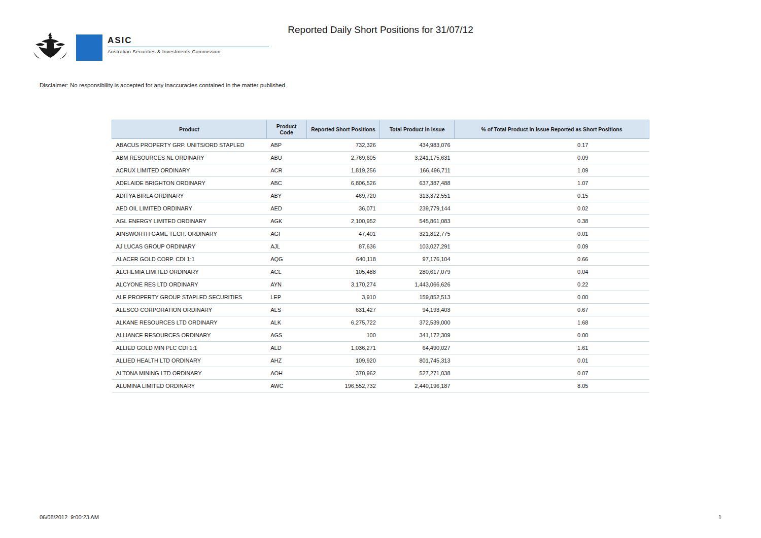ASIC
Australian Securities & Investments Commission
Reported Daily Short Positions for 31/07/12
Disclaimer: No responsibility is accepted for any inaccuracies contained in the matter published.
| Product | Product Code | Reported Short Positions | Total Product in Issue | % of Total Product in Issue Reported as Short Positions |
| --- | --- | --- | --- | --- |
| ABACUS PROPERTY GRP. UNITS/ORD STAPLED | ABP | 732,326 | 434,983,076 | 0.17 |
| ABM RESOURCES NL ORDINARY | ABU | 2,769,605 | 3,241,175,631 | 0.09 |
| ACRUX LIMITED ORDINARY | ACR | 1,819,256 | 166,496,711 | 1.09 |
| ADELAIDE BRIGHTON ORDINARY | ABC | 6,806,526 | 637,387,488 | 1.07 |
| ADITYA BIRLA ORDINARY | ABY | 469,720 | 313,372,551 | 0.15 |
| AED OIL LIMITED ORDINARY | AED | 36,071 | 239,779,144 | 0.02 |
| AGL ENERGY LIMITED ORDINARY | AGK | 2,100,952 | 545,861,083 | 0.38 |
| AINSWORTH GAME TECH. ORDINARY | AGI | 47,401 | 321,812,775 | 0.01 |
| AJ LUCAS GROUP ORDINARY | AJL | 87,636 | 103,027,291 | 0.09 |
| ALACER GOLD CORP. CDI 1:1 | AQG | 640,118 | 97,176,104 | 0.66 |
| ALCHEMIA LIMITED ORDINARY | ACL | 105,488 | 280,617,079 | 0.04 |
| ALCYONE RES LTD ORDINARY | AYN | 3,170,274 | 1,443,066,626 | 0.22 |
| ALE PROPERTY GROUP STAPLED SECURITIES | LEP | 3,910 | 159,852,513 | 0.00 |
| ALESCO CORPORATION ORDINARY | ALS | 631,427 | 94,193,403 | 0.67 |
| ALKANE RESOURCES LTD ORDINARY | ALK | 6,275,722 | 372,539,000 | 1.68 |
| ALLIANCE RESOURCES ORDINARY | AGS | 100 | 341,172,309 | 0.00 |
| ALLIED GOLD MIN PLC CDI 1:1 | ALD | 1,036,271 | 64,490,027 | 1.61 |
| ALLIED HEALTH LTD ORDINARY | AHZ | 109,920 | 801,745,313 | 0.01 |
| ALTONA MINING LTD ORDINARY | AOH | 370,962 | 527,271,038 | 0.07 |
| ALUMINA LIMITED ORDINARY | AWC | 196,552,732 | 2,440,196,187 | 8.05 |
06/08/2012 9:00:23 AM 1